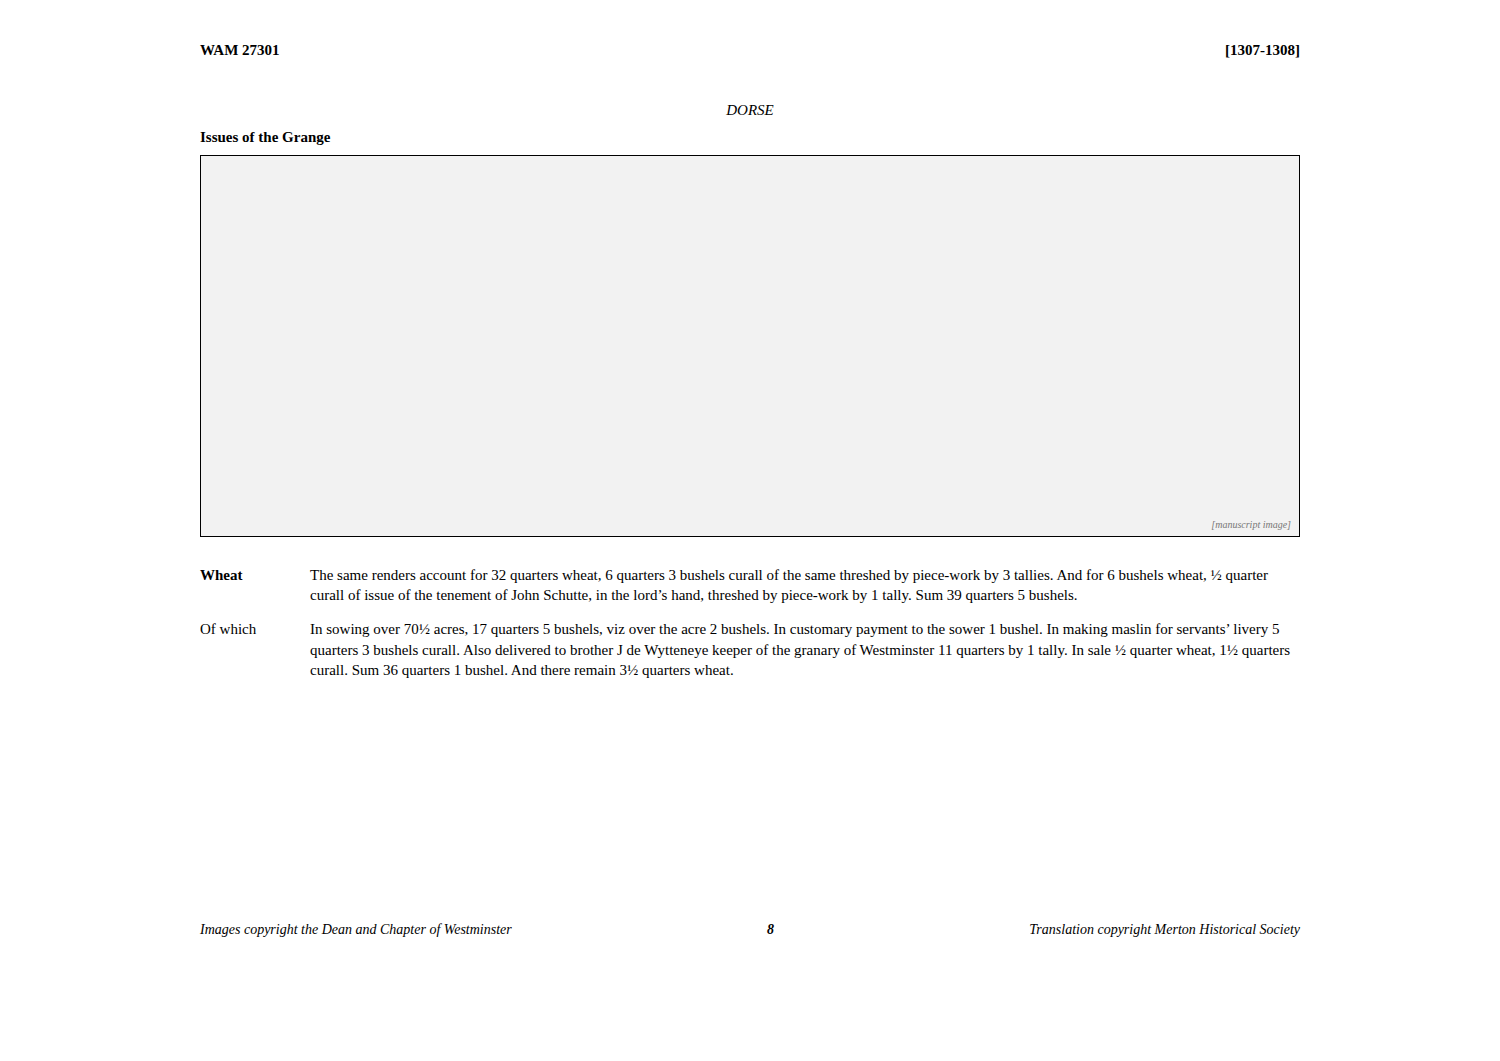WAM 27301 [1307-1308]
DORSE
Issues of the Grange
[manuscript image]
| Wheat | The same renders account for 32 quarters wheat, 6 quarters 3 bushels curall of the same threshed by piece-work by 3 tallies. And for 6 bushels wheat, ½ quarter curall of issue of the tenement of John Schutte, in the lord’s hand, threshed by piece-work by 1 tally. Sum 39 quarters 5 bushels. |
| Of which | In sowing over 70½ acres, 17 quarters 5 bushels, viz over the acre 2 bushels. In customary payment to the sower 1 bushel. In making maslin for servants’ livery 5 quarters 3 bushels curall. Also delivered to brother J de Wytteneye keeper of the granary of Westminster 11 quarters by 1 tally. In sale ½ quarter wheat, 1½ quarters curall. Sum 36 quarters 1 bushel. And there remain 3½ quarters wheat. |
Images copyright the Dean and Chapter of Westminster 8 Translation copyright Merton Historical Society